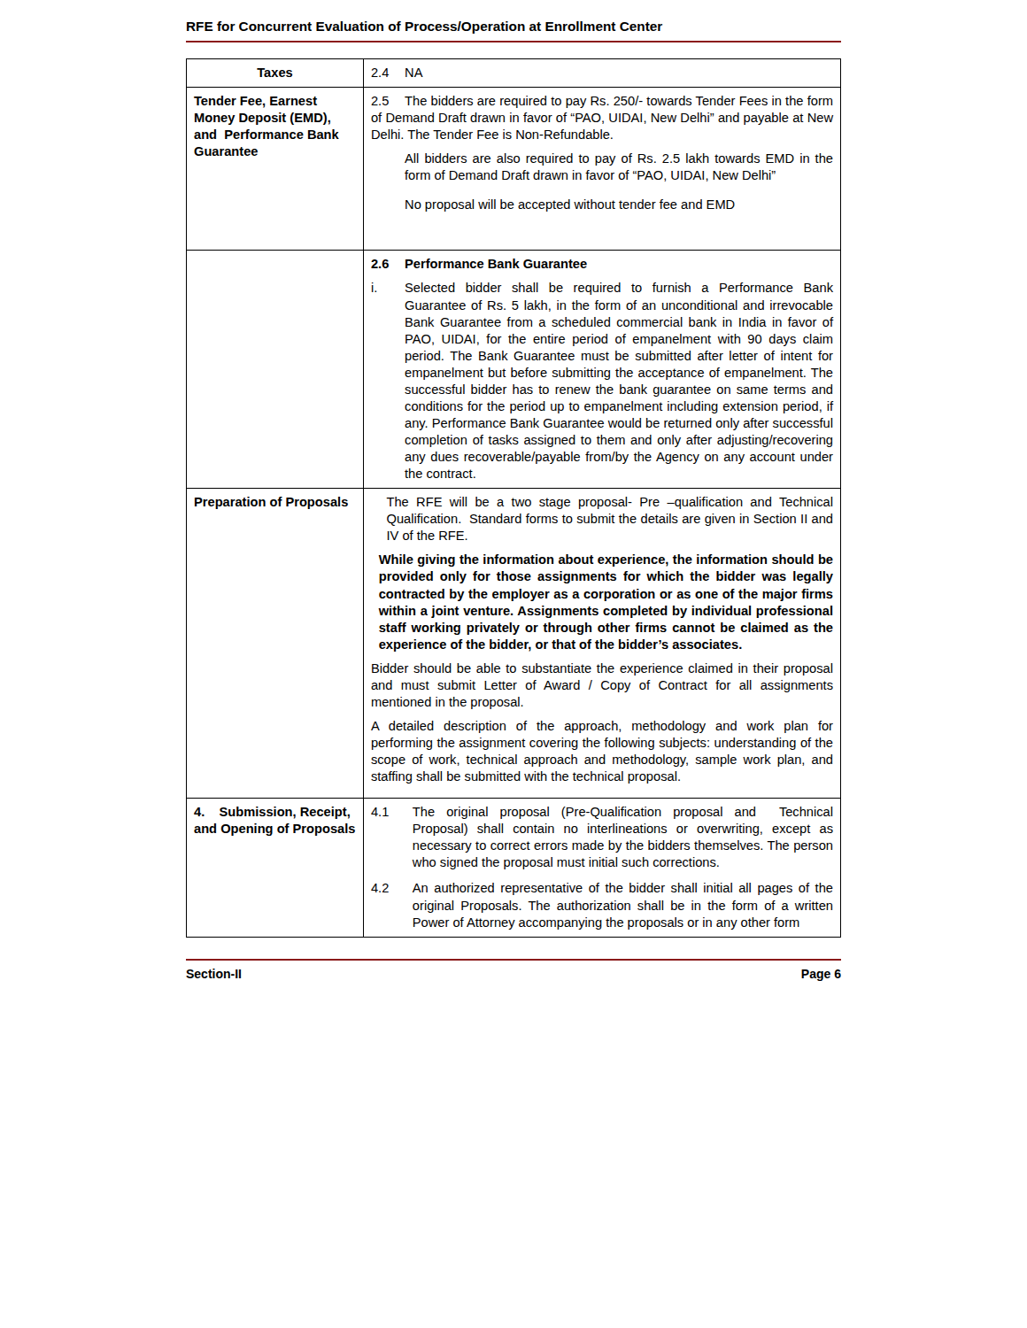RFE for Concurrent Evaluation of Process/Operation at Enrollment Center
| Taxes | 2.4 NA |
| Tender Fee, Earnest Money Deposit (EMD), and Performance Bank Guarantee | 2.5 The bidders are required to pay Rs. 250/- towards Tender Fees in the form of Demand Draft drawn in favor of “PAO, UIDAI, New Delhi” and payable at New Delhi. The Tender Fee is Non-Refundable. All bidders are also required to pay of Rs. 2.5 lakh towards EMD in the form of Demand Draft drawn in favor of “PAO, UIDAI, New Delhi” No proposal will be accepted without tender fee and EMD |
| | 2.6 Performance Bank Guarantee i. Selected bidder shall be required to furnish a Performance Bank Guarantee of Rs. 5 lakh, in the form of an unconditional and irrevocable Bank Guarantee from a scheduled commercial bank in India in favor of PAO, UIDAI, for the entire period of empanelment with 90 days claim period. The Bank Guarantee must be submitted after letter of intent for empanelment but before submitting the acceptance of empanelment. The successful bidder has to renew the bank guarantee on same terms and conditions for the period up to empanelment including extension period, if any. Performance Bank Guarantee would be returned only after successful completion of tasks assigned to them and only after adjusting/recovering any dues recoverable/payable from/by the Agency on any account under the contract. |
| Preparation of Proposals | The RFE will be a two stage proposal- Pre –qualification and Technical Qualification. Standard forms to submit the details are given in Section II and IV of the RFE. While giving the information about experience, the information should be provided only for those assignments for which the bidder was legally contracted by the employer as a corporation or as one of the major firms within a joint venture. Assignments completed by individual professional staff working privately or through other firms cannot be claimed as the experience of the bidder, or that of the bidder’s associates. Bidder should be able to substantiate the experience claimed in their proposal and must submit Letter of Award / Copy of Contract for all assignments mentioned in the proposal. A detailed description of the approach, methodology and work plan for performing the assignment covering the following subjects: understanding of the scope of work, technical approach and methodology, sample work plan, and staffing shall be submitted with the technical proposal. |
| 4. Submission, Receipt, and Opening of Proposals | 4.1 The original proposal (Pre-Qualification proposal and Technical Proposal) shall contain no interlineations or overwriting, except as necessary to correct errors made by the bidders themselves. The person who signed the proposal must initial such corrections. 4.2 An authorized representative of the bidder shall initial all pages of the original Proposals. The authorization shall be in the form of a written Power of Attorney accompanying the proposals or in any other form |
Section-II Page 6